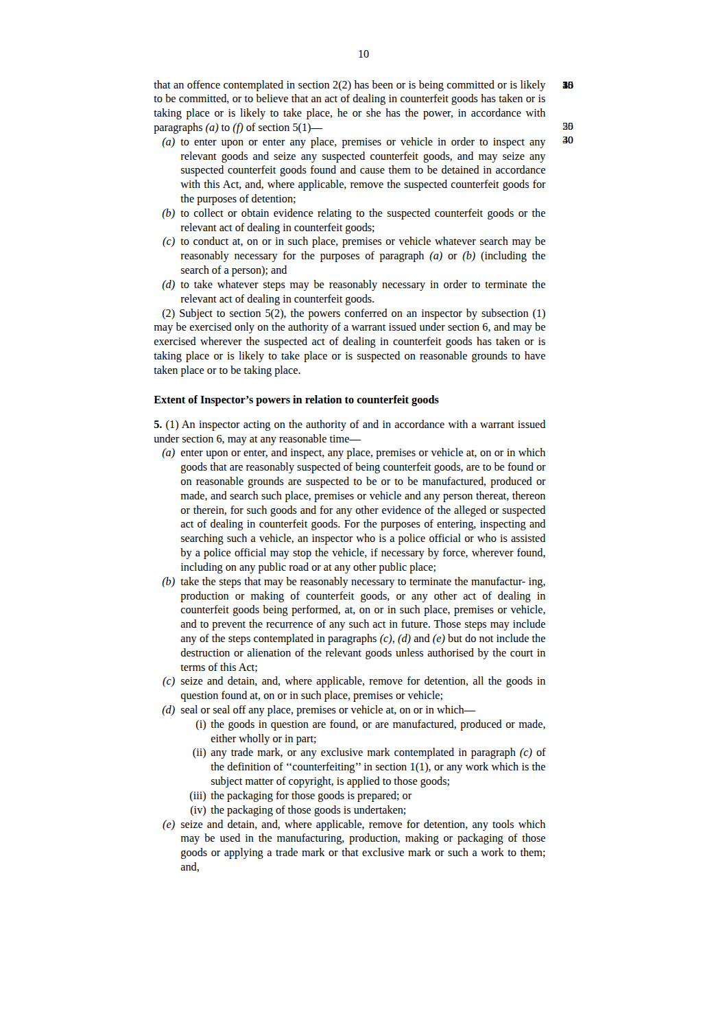10
that an offence contemplated in section 2(2) has been or is being committed or is likely to be committed, or to believe that an act of dealing in counterfeit goods has taken or is taking place or is likely to take place, he or she has the power, in accordance with paragraphs (a) to (f) of section 5(1)—
(a) to enter upon or enter any place, premises or vehicle in order to inspect any relevant goods and seize any suspected counterfeit goods, and may seize any suspected counterfeit goods found and cause them to be detained in accordance with this Act, and, where applicable, remove the suspected counterfeit goods for the purposes of detention;5
(b) to collect or obtain evidence relating to the suspected counterfeit goods or the relevant act of dealing in counterfeit goods;10
(c) to conduct at, on or in such place, premises or vehicle whatever search may be reasonably necessary for the purposes of paragraph (a) or (b) (including the search of a person); and
(d) to take whatever steps may be reasonably necessary in order to terminate the relevant act of dealing in counterfeit goods.15
(2) Subject to section 5(2), the powers conferred on an inspector by subsection (1) may be exercised only on the authority of a warrant issued under section 6, and may be exercised wherever the suspected act of dealing in counterfeit goods has taken or is taking place or is likely to take place or is suspected on reasonable grounds to have taken place or to be taking place.20
Extent of Inspector’s powers in relation to counterfeit goods
5. (1) An inspector acting on the authority of and in accordance with a warrant issued under section 6, may at any reasonable time—
(a) enter upon or enter, and inspect, any place, premises or vehicle at, on or in which goods that are reasonably suspected of being counterfeit goods, are to be found or on reasonable grounds are suspected to be or to be manufactured, produced or made, and search such place, premises or vehicle and any person thereat, thereon or therein, for such goods and for any other evidence of the alleged or suspected act of dealing in counterfeit goods. For the purposes of entering, inspecting and searching such a vehicle, an inspector who is a police official or who is assisted by a police official may stop the vehicle, if necessary by force, wherever found, including on any public road or at any other public place;2530
(b) take the steps that may be reasonably necessary to terminate the manufactur- ing, production or making of counterfeit goods, or any other act of dealing in counterfeit goods being performed, at, on or in such place, premises or vehicle, and to prevent the recurrence of any such act in future. Those steps may include any of the steps contemplated in paragraphs (c), (d) and (e) but do not include the destruction or alienation of the relevant goods unless authorised by the court in terms of this Act;3540
(c) seize and detain, and, where applicable, remove for detention, all the goods in question found at, on or in such place, premises or vehicle;
(d) seal or seal off any place, premises or vehicle at, on or in which—
(i) the goods in question are found, or are manufactured, produced or made, either wholly or in part;45
(ii) any trade mark, or any exclusive mark contemplated in paragraph (c) of the definition of ‘‘counterfeiting’’ in section 1(1), or any work which is the subject matter of copyright, is applied to those goods;
(iii) the packaging for those goods is prepared; or50
(iv) the packaging of those goods is undertaken;
(e) seize and detain, and, where applicable, remove for detention, any tools which may be used in the manufacturing, production, making or packaging of those goods or applying a trade mark or that exclusive mark or such a work to them; and,55